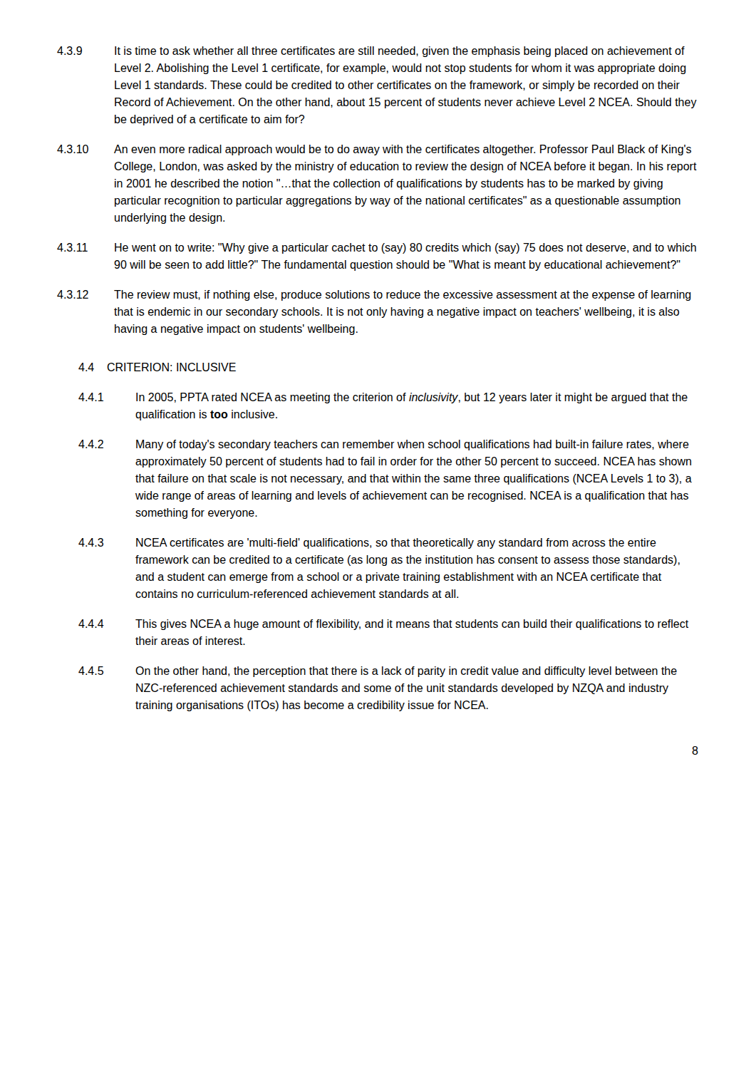4.3.9
It is time to ask whether all three certificates are still needed, given the emphasis being placed on achievement of Level 2. Abolishing the Level 1 certificate, for example, would not stop students for whom it was appropriate doing Level 1 standards. These could be credited to other certificates on the framework, or simply be recorded on their Record of Achievement. On the other hand, about 15 percent of students never achieve Level 2 NCEA. Should they be deprived of a certificate to aim for?
4.3.10
An even more radical approach would be to do away with the certificates altogether. Professor Paul Black of King's College, London, was asked by the ministry of education to review the design of NCEA before it began. In his report in 2001 he described the notion "…that the collection of qualifications by students has to be marked by giving particular recognition to particular aggregations by way of the national certificates" as a questionable assumption underlying the design.
4.3.11
He went on to write: "Why give a particular cachet to (say) 80 credits which (say) 75 does not deserve, and to which 90 will be seen to add little?" The fundamental question should be "What is meant by educational achievement?"
4.3.12
The review must, if nothing else, produce solutions to reduce the excessive assessment at the expense of learning that is endemic in our secondary schools. It is not only having a negative impact on teachers' wellbeing, it is also having a negative impact on students' wellbeing.
4.4
CRITERION: INCLUSIVE
4.4.1
In 2005, PPTA rated NCEA as meeting the criterion of inclusivity, but 12 years later it might be argued that the qualification is too inclusive.
4.4.2
Many of today's secondary teachers can remember when school qualifications had built-in failure rates, where approximately 50 percent of students had to fail in order for the other 50 percent to succeed. NCEA has shown that failure on that scale is not necessary, and that within the same three qualifications (NCEA Levels 1 to 3), a wide range of areas of learning and levels of achievement can be recognised. NCEA is a qualification that has something for everyone.
4.4.3
NCEA certificates are 'multi-field' qualifications, so that theoretically any standard from across the entire framework can be credited to a certificate (as long as the institution has consent to assess those standards), and a student can emerge from a school or a private training establishment with an NCEA certificate that contains no curriculum-referenced achievement standards at all.
4.4.4
This gives NCEA a huge amount of flexibility, and it means that students can build their qualifications to reflect their areas of interest.
4.4.5
On the other hand, the perception that there is a lack of parity in credit value and difficulty level between the NZC-referenced achievement standards and some of the unit standards developed by NZQA and industry training organisations (ITOs) has become a credibility issue for NCEA.
8